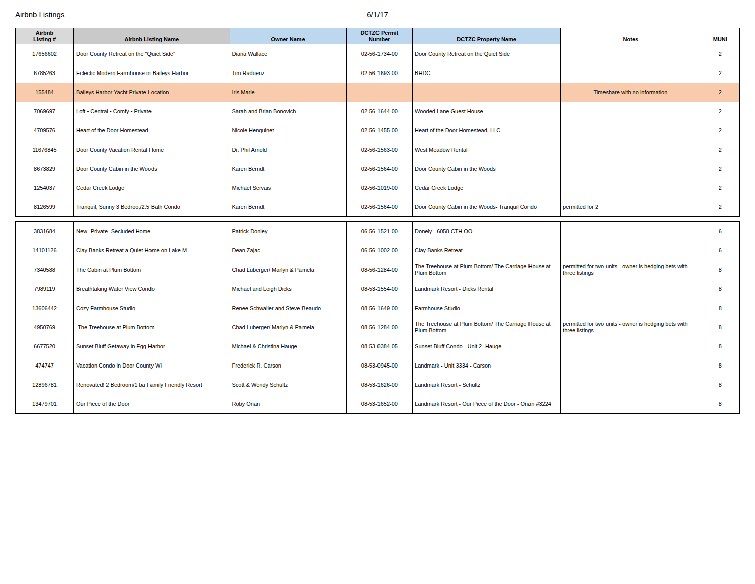Airbnb Listings
6/1/17
| Airbnb Listing # | Airbnb Listing Name | Owner Name | DCTZC Permit Number | DCTZC Property Name | Notes | MUNI |
| --- | --- | --- | --- | --- | --- | --- |
| 17656602 | Door County Retreat on the "Quiet Side" | Diana Wallace | 02-56-1734-00 | Door County Retreat on the Quiet Side | | 2 |
| 6785263 | Eclectic Modern Farmhouse in Baileys Harbor | Tim Raduenz | 02-56-1693-00 | BHDC | | 2 |
| 155484 | Baileys Harbor Yacht Private Location | Iris Marie | | | Timeshare with no information | 2 |
| 7069697 | Loft • Central • Comfy • Private | Sarah and Brian Bonovich | 02-56-1644-00 | Wooded Lane Guest House | | 2 |
| 4709576 | Heart of the Door Homestead | Nicole Henquinet | 02-56-1455-00 | Heart of the Door Homestead, LLC | | 2 |
| 11676845 | Door County Vacation Rental Home | Dr. Phil Arnold | 02-56-1563-00 | West Meadow Rental | | 2 |
| 8673829 | Door County Cabin in the Woods | Karen Berndt | 02-56-1564-00 | Door County Cabin in the Woods | | 2 |
| 1254037 | Cedar Creek Lodge | Michael Servais | 02-56-1019-00 | Cedar Creek Lodge | | 2 |
| 8126599 | Tranquil, Sunny 3 Bedroo,/2.5 Bath Condo | Karen Berndt | 02-56-1564-00 | Door County Cabin in the Woods- Tranquil Condo | permitted for 2 | 2 |
| 3831684 | New- Private- Secluded Home | Patrick Donley | 06-56-1521-00 | Donely - 6058 CTH OO | | 6 |
| 14101126 | Clay Banks Retreat a Quiet Home on Lake M | Dean Zajac | 06-56-1002-00 | Clay Banks Retreat | | 6 |
| 7340588 | The Cabin at Plum Bottom | Chad Luberger/ Marlyn & Pamela | 08-56-1284-00 | The Treehouse at Plum Bottom/ The Carriage House at Plum Bottom | permitted for two units - owner is hedging bets with three listings | 8 |
| 7989119 | Breathtaking Water View Condo | Michael and Leigh Dicks | 08-53-1554-00 | Landmark Resort - Dicks Rental | | 8 |
| 13606442 | Cozy Farmhouse Studio | Renee Schwaller and Steve Beaudo | 08-56-1649-00 | Farmhouse Studio | | 8 |
| 4950769 | The Treehouse at Plum Bottom | Chad Luberger/ Marlyn & Pamela | 08-56-1284-00 | The Treehouse at Plum Bottom/ The Carriage House at Plum Bottom | permitted for two units - owner is hedging bets with three listings | 8 |
| 6677520 | Sunset Bluff Getaway in Egg Harbor | Michael & Christina Hauge | 08-53-0384-05 | Sunset Bluff Condo - Unit 2- Hauge | | 8 |
| 474747 | Vacation Condo in Door County WI | Frederick R. Carson | 08-53-0945-00 | Landmark - Unit 3334 - Carson | | 8 |
| 12896781 | Renovated! 2 Bedroom/1 ba Family Friendly Resort | Scott & Wendy Schultz | 08-53-1626-00 | Landmark Resort - Schultz | | 8 |
| 13479701 | Our Piece of the Door | Roby Onan | 08-53-1652-00 | Landmark Resort - Our Piece of the Door - Onan #3224 | | 8 |